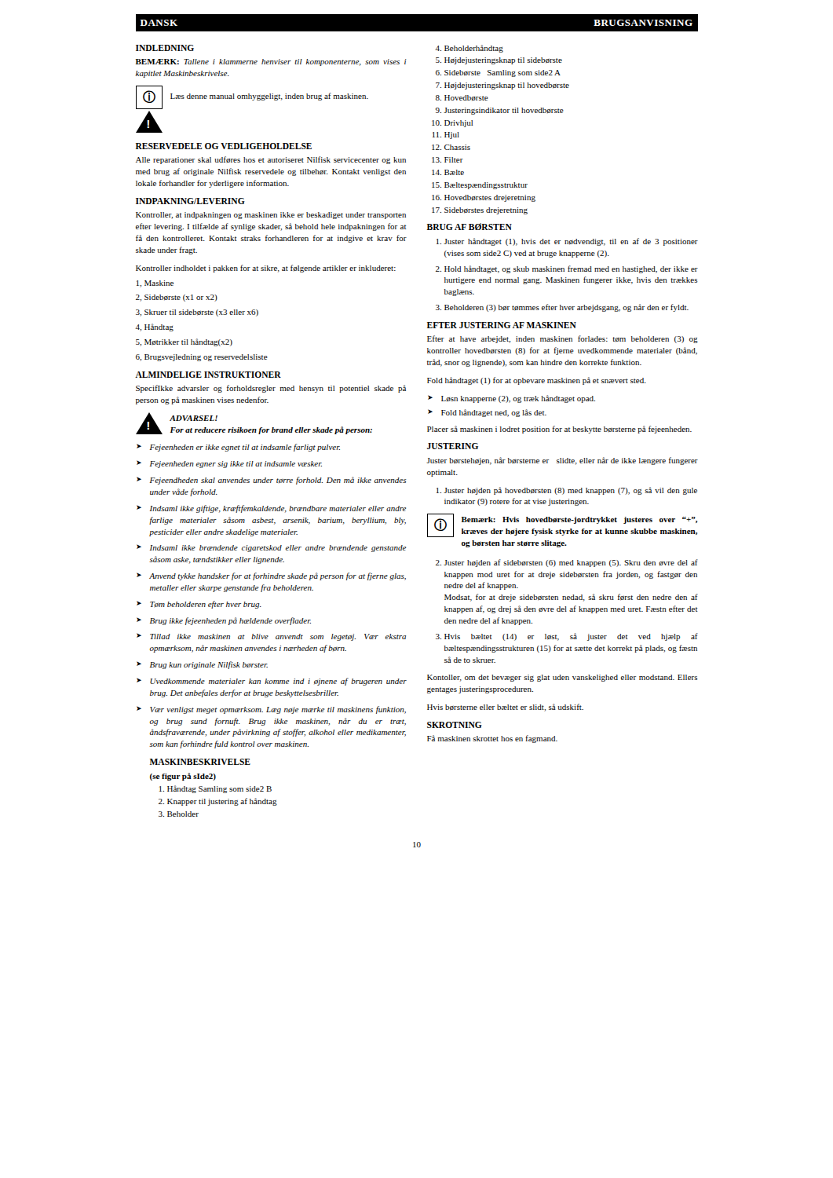DANSK
BRUGSANVISNING
INDLEDNING
BEMÆRK: Tallene i klammerne henviser til komponenterne, som vises i kapitlet Maskinbeskrivelse.
ⓘ
Læs denne manual omhyggeligt, inden brug af maskinen.
RESERVEDELE OG VEDLIGEHOLDELSE
Alle reparationer skal udføres hos et autoriseret Nilfisk servicecenter og kun med brug af originale Nilfisk reservedele og tilbehør. Kontakt venligst den lokale forhandler for yderligere information.
INDPAKNING/LEVERING
Kontroller, at indpakningen og maskinen ikke er beskadiget under transporten efter levering. I tilfælde af synlige skader, så behold hele indpakningen for at få den kontrolleret. Kontakt straks forhandleren for at indgive et krav for skade under fragt.
Kontroller indholdet i pakken for at sikre, at følgende artikler er inkluderet:
1, Maskine
2, Sidebørste (x1 or x2)
3, Skruer til sidebørste (x3 eller x6)
4, Håndtag
5, Møtrikker til håndtag(x2)
6, Brugsvejledning og reservedelsliste
ALMINDELIGE INSTRUKTIONER
SpecifIkke advarsler og forholdsregler med hensyn til potentiel skade på person og på maskinen vises nedenfor.
ADVARSEL!
For at reducere risikoen for brand eller skade på person:
Fejeenheden er ikke egnet til at indsamle farligt pulver.
Fejeenheden egner sig ikke til at indsamle væsker.
Fejeendheden skal anvendes under tørre forhold. Den må ikke anvendes under våde forhold.
Indsaml ikke giftige, kræftfemkaldende, brændbare materialer eller andre farlige materialer såsom asbest, arsenik, barium, beryllium, bly, pesticider eller andre skadelige materialer.
Indsaml ikke brændende cigaretskod eller andre brændende genstande såsom aske, tændstikker eller lignende.
Anvend tykke handsker for at forhindre skade på person for at fjerne glas, metaller eller skarpe genstande fra beholderen.
Tøm beholderen efter hver brug.
Brug ikke fejeenheden på hældende overflader.
Tillad ikke maskinen at blive anvendt som legetøj. Vær ekstra opmærksom, når maskinen anvendes i nærheden af børn.
Brug kun originale Nilfisk børster.
Uvedkommende materialer kan komme ind i øjnene af brugeren under brug. Det anbefales derfor at bruge beskyttelsesbriller.
Vær venligst meget opmærksom. Læg nøje mærke til maskinens funktion, og brug sund fornuft. Brug ikke maskinen, når du er træt, åndsfraværende, under påvirkning af stoffer, alkohol eller medikamenter, som kan forhindre fuld kontrol over maskinen.
MASKINBESKRIVELSE
(se figur på sIde2)
Håndtag Samling som side2 B
Knapper til justering af håndtag
Beholder
Beholderhåndtag
Højdejusteringsknap til sidebørste
Sidebørste Samling som side2 A
Højdejusteringsknap til hovedbørste
Hovedbørste
Justeringsindikator til hovedbørste
Drivhjul
Hjul
Chassis
Filter
Bælte
Bæltespændingsstruktur
Hovedbørstes drejeretning
Sidebørstes drejeretning
BRUG AF BØRSTEN
Juster håndtaget (1), hvis det er nødvendigt, til en af de 3 positioner (vises som side2 C) ved at bruge knapperne (2).
Hold håndtaget, og skub maskinen fremad med en hastighed, der ikke er hurtigere end normal gang. Maskinen fungerer ikke, hvis den trækkes baglæns.
Beholderen (3) bør tømmes efter hver arbejdsgang, og når den er fyldt.
EFTER JUSTERING AF MASKINEN
Efter at have arbejdet, inden maskinen forlades: tøm beholderen (3) og kontroller hovedbørsten (8) for at fjerne uvedkommende materialer (bånd, tråd, snor og lignende), som kan hindre den korrekte funktion.
Fold håndtaget (1) for at opbevare maskinen på et snævert sted.
Løsn knapperne (2), og træk håndtaget opad.
Fold håndtaget ned, og lås det.
Placer så maskinen i lodret position for at beskytte børsterne på fejeenheden.
JUSTERING
Juster børstehøjen, når børsterne er slidte, eller når de ikke længere fungerer optimalt.
Juster højden på hovedbørsten (8) med knappen (7), og så vil den gule indikator (9) rotere for at vise justeringen.
ⓘ
Bemærk: Hvis hovedbørste-jordtrykket justeres over “+”, kræves der højere fysisk styrke for at kunne skubbe maskinen, og børsten har større slitage.
Juster højden af sidebørsten (6) med knappen (5). Skru den øvre del af knappen mod uret for at dreje sidebørsten fra jorden, og fastgør den nedre del af knappen.
Modsat, for at dreje sidebørsten nedad, så skru først den nedre den af knappen af, og drej så den øvre del af knappen med uret. Fæstn efter det den nedre del af knappen.
Hvis bæltet (14) er løst, så juster det ved hjælp af bæltespændingsstrukturen (15) for at sætte det korrekt på plads, og fæstn så de to skruer.
Kontoller, om det bevæger sig glat uden vanskelighed eller modstand. Ellers gentages justeringsproceduren.
Hvis børsterne eller bæltet er slidt, så udskift.
SKROTNING
Få maskinen skrottet hos en fagmand.
10